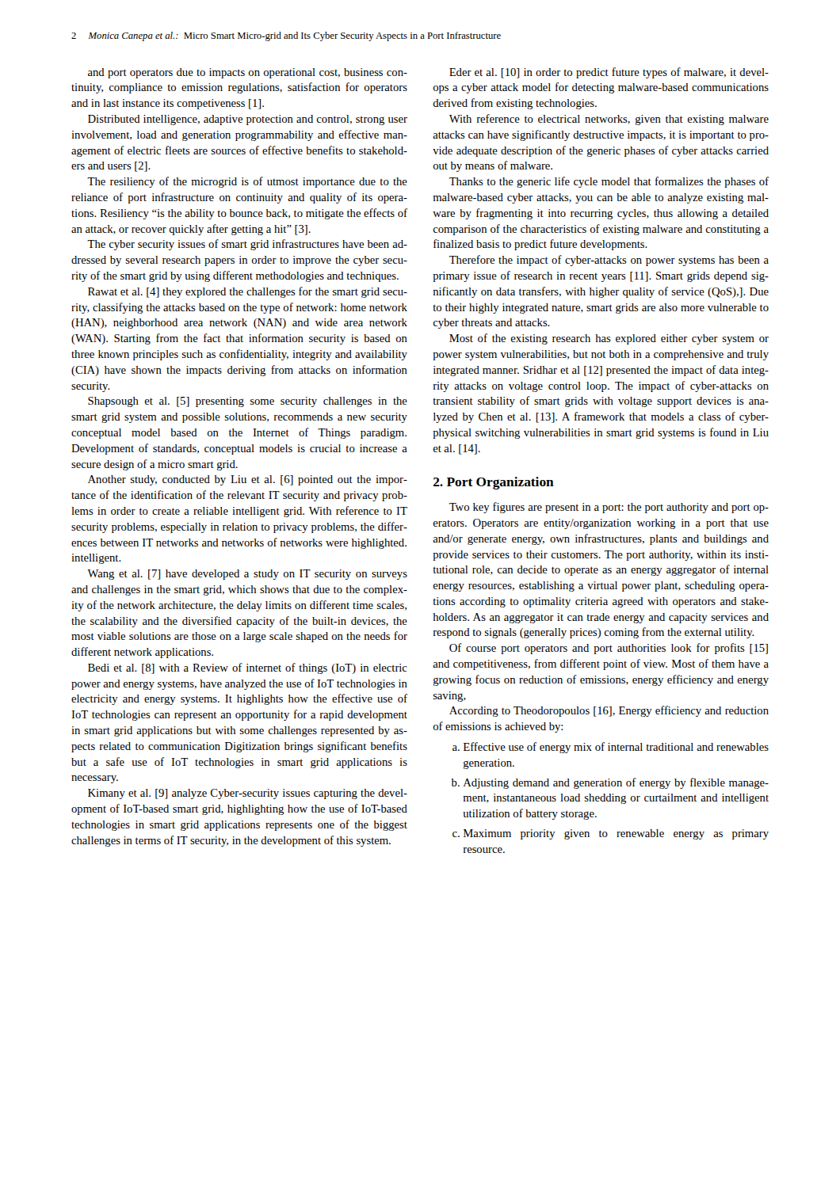2 Monica Canepa et al.: Micro Smart Micro-grid and Its Cyber Security Aspects in a Port Infrastructure
and port operators due to impacts on operational cost, business continuity, compliance to emission regulations, satisfaction for operators and in last instance its competiveness [1].
Distributed intelligence, adaptive protection and control, strong user involvement, load and generation programmability and effective management of electric fleets are sources of effective benefits to stakeholders and users [2].
The resiliency of the microgrid is of utmost importance due to the reliance of port infrastructure on continuity and quality of its operations. Resiliency “is the ability to bounce back, to mitigate the effects of an attack, or recover quickly after getting a hit” [3].
The cyber security issues of smart grid infrastructures have been addressed by several research papers in order to improve the cyber security of the smart grid by using different methodologies and techniques.
Rawat et al. [4] they explored the challenges for the smart grid security, classifying the attacks based on the type of network: home network (HAN), neighborhood area network (NAN) and wide area network (WAN). Starting from the fact that information security is based on three known principles such as confidentiality, integrity and availability (CIA) have shown the impacts deriving from attacks on information security.
Shapsough et al. [5] presenting some security challenges in the smart grid system and possible solutions, recommends a new security conceptual model based on the Internet of Things paradigm. Development of standards, conceptual models is crucial to increase a secure design of a micro smart grid.
Another study, conducted by Liu et al. [6] pointed out the importance of the identification of the relevant IT security and privacy problems in order to create a reliable intelligent grid. With reference to IT security problems, especially in relation to privacy problems, the differences between IT networks and networks of networks were highlighted. intelligent.
Wang et al. [7] have developed a study on IT security on surveys and challenges in the smart grid, which shows that due to the complexity of the network architecture, the delay limits on different time scales, the scalability and the diversified capacity of the built-in devices, the most viable solutions are those on a large scale shaped on the needs for different network applications.
Bedi et al. [8] with a Review of internet of things (IoT) in electric power and energy systems, have analyzed the use of IoT technologies in electricity and energy systems. It highlights how the effective use of IoT technologies can represent an opportunity for a rapid development in smart grid applications but with some challenges represented by aspects related to communication Digitization brings significant benefits but a safe use of IoT technologies in smart grid applications is necessary.
Kimany et al. [9] analyze Cyber-security issues capturing the development of IoT-based smart grid, highlighting how the use of IoT-based technologies in smart grid applications represents one of the biggest challenges in terms of IT security, in the development of this system.
Eder et al. [10] in order to predict future types of malware, it develops a cyber attack model for detecting malware-based communications derived from existing technologies.
With reference to electrical networks, given that existing malware attacks can have significantly destructive impacts, it is important to provide adequate description of the generic phases of cyber attacks carried out by means of malware.
Thanks to the generic life cycle model that formalizes the phases of malware-based cyber attacks, you can be able to analyze existing malware by fragmenting it into recurring cycles, thus allowing a detailed comparison of the characteristics of existing malware and constituting a finalized basis to predict future developments.
Therefore the impact of cyber-attacks on power systems has been a primary issue of research in recent years [11]. Smart grids depend significantly on data transfers, with higher quality of service (QoS),]. Due to their highly integrated nature, smart grids are also more vulnerable to cyber threats and attacks.
Most of the existing research has explored either cyber system or power system vulnerabilities, but not both in a comprehensive and truly integrated manner. Sridhar et al [12] presented the impact of data integrity attacks on voltage control loop. The impact of cyber-attacks on transient stability of smart grids with voltage support devices is analyzed by Chen et al. [13]. A framework that models a class of cyber-physical switching vulnerabilities in smart grid systems is found in Liu et al. [14].
2. Port Organization
Two key figures are present in a port: the port authority and port operators. Operators are entity/organization working in a port that use and/or generate energy, own infrastructures, plants and buildings and provide services to their customers. The port authority, within its institutional role, can decide to operate as an energy aggregator of internal energy resources, establishing a virtual power plant, scheduling operations according to optimality criteria agreed with operators and stakeholders. As an aggregator it can trade energy and capacity services and respond to signals (generally prices) coming from the external utility.
Of course port operators and port authorities look for profits [15] and competitiveness, from different point of view. Most of them have a growing focus on reduction of emissions, energy efficiency and energy saving,
According to Theodoropoulos [16], Energy efficiency and reduction of emissions is achieved by:
Effective use of energy mix of internal traditional and renewables generation.
Adjusting demand and generation of energy by flexible management, instantaneous load shedding or curtailment and intelligent utilization of battery storage.
Maximum priority given to renewable energy as primary resource.